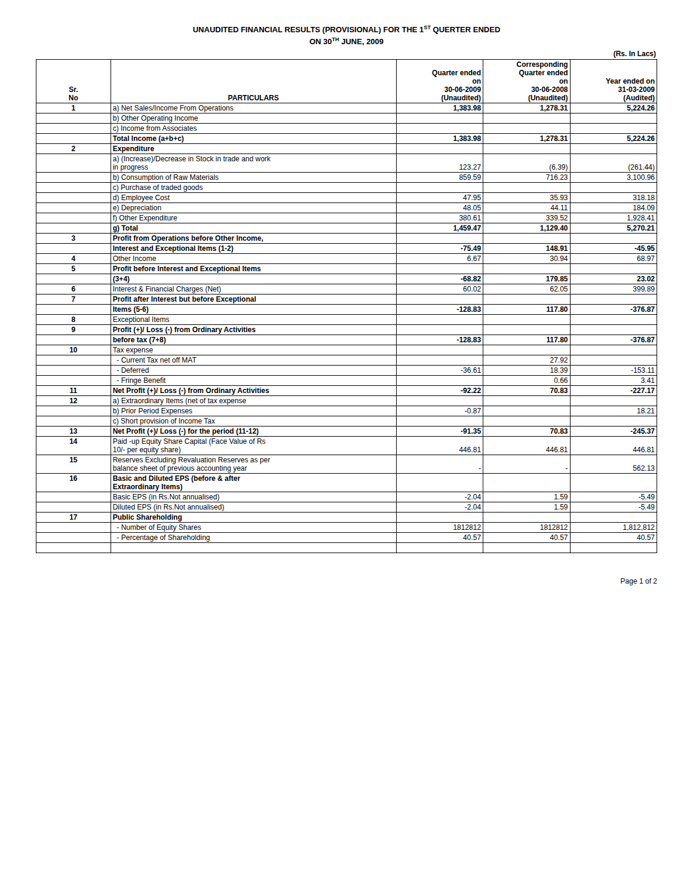UNAUDITED FINANCIAL RESULTS (PROVISIONAL) FOR THE 1ST QUERTER ENDED
ON 30TH JUNE, 2009
(Rs. In Lacs)
| Sr. No | PARTICULARS | Quarter ended on 30-06-2009 (Unaudited) | Corresponding Quarter ended on 30-06-2008 (Unaudited) | Year ended on 31-03-2009 (Audited) |
| --- | --- | --- | --- | --- |
| 1 | a) Net Sales/Income From Operations | 1,383.98 | 1,278.31 | 5,224.26 |
| | b) Other Operating Income | | | |
| | c) Income from Associates | | | |
| | Total Income (a+b+c) | 1,383.98 | 1,278.31 | 5,224.26 |
| 2 | Expenditure | | | |
| | a) (Increase)/Decrease in Stock in trade and work in progress | 123.27 | (6.39) | (261.44) |
| | b) Consumption of Raw Materials | 859.59 | 716.23 | 3,100.96 |
| | c) Purchase of traded goods | | | |
| | d) Employee Cost | 47.95 | 35.93 | 318.18 |
| | e) Depreciation | 48.05 | 44.11 | 184.09 |
| | f) Other Expenditure | 380.61 | 339.52 | 1,928.41 |
| | g) Total | 1,459.47 | 1,129.40 | 5,270.21 |
| 3 | Profit from Operations before Other Income, | | | |
| | Interest and Exceptional Items (1-2) | -75.49 | 148.91 | -45.95 |
| 4 | Other Income | 6.67 | 30.94 | 68.97 |
| 5 | Profit before Interest and Exceptional Items | | | |
| | (3+4) | -68.82 | 179.85 | 23.02 |
| 6 | Interest & Financial Charges (Net) | 60.02 | 62.05 | 399.89 |
| 7 | Profit after Interest but before Exceptional | | | |
| | Items (5-6) | -128.83 | 117.80 | -376.87 |
| 8 | Exceptional Items | | | |
| 9 | Profit (+)/ Loss (-) from Ordinary Activities | | | |
| | before tax (7+8) | -128.83 | 117.80 | -376.87 |
| 10 | Tax expense | | | |
| | - Current Tax net off MAT | | 27.92 | |
| | - Deferred | -36.61 | 18.39 | -153.11 |
| | - Fringe Benefit | | 0.66 | 3.41 |
| 11 | Net Profit (+)/ Loss (-) from Ordinary Activities | -92.22 | 70.83 | -227.17 |
| 12 | a) Extraordinary Items (net of tax expense | | | |
| | b) Prior Period Expenses | -0.87 | | 18.21 |
| | c) Short provision of Income Tax | | | |
| 13 | Net Profit (+)/ Loss (-) for the period (11-12) | -91.35 | 70.83 | -245.37 |
| 14 | Paid -up Equity Share Capital (Face Value of Rs 10/- per equity share) | 446.81 | 446.81 | 446.81 |
| 15 | Reserves Excluding Revaluation Reserves as per balance sheet of previous accounting year | - | - | 562.13 |
| 16 | Basic and Diluted EPS (before & after Extraordinary Items) | | | |
| | Basic EPS (in Rs.Not annualised) | -2.04 | 1.59 | -5.49 |
| | Diluted EPS (in Rs.Not annualised) | -2.04 | 1.59 | -5.49 |
| 17 | Public Shareholding | | | |
| | - Number of Equity Shares | 1812812 | 1812812 | 1,812,812 |
| | - Percentage of Shareholding | 40.57 | 40.57 | 40.57 |
Page 1 of 2